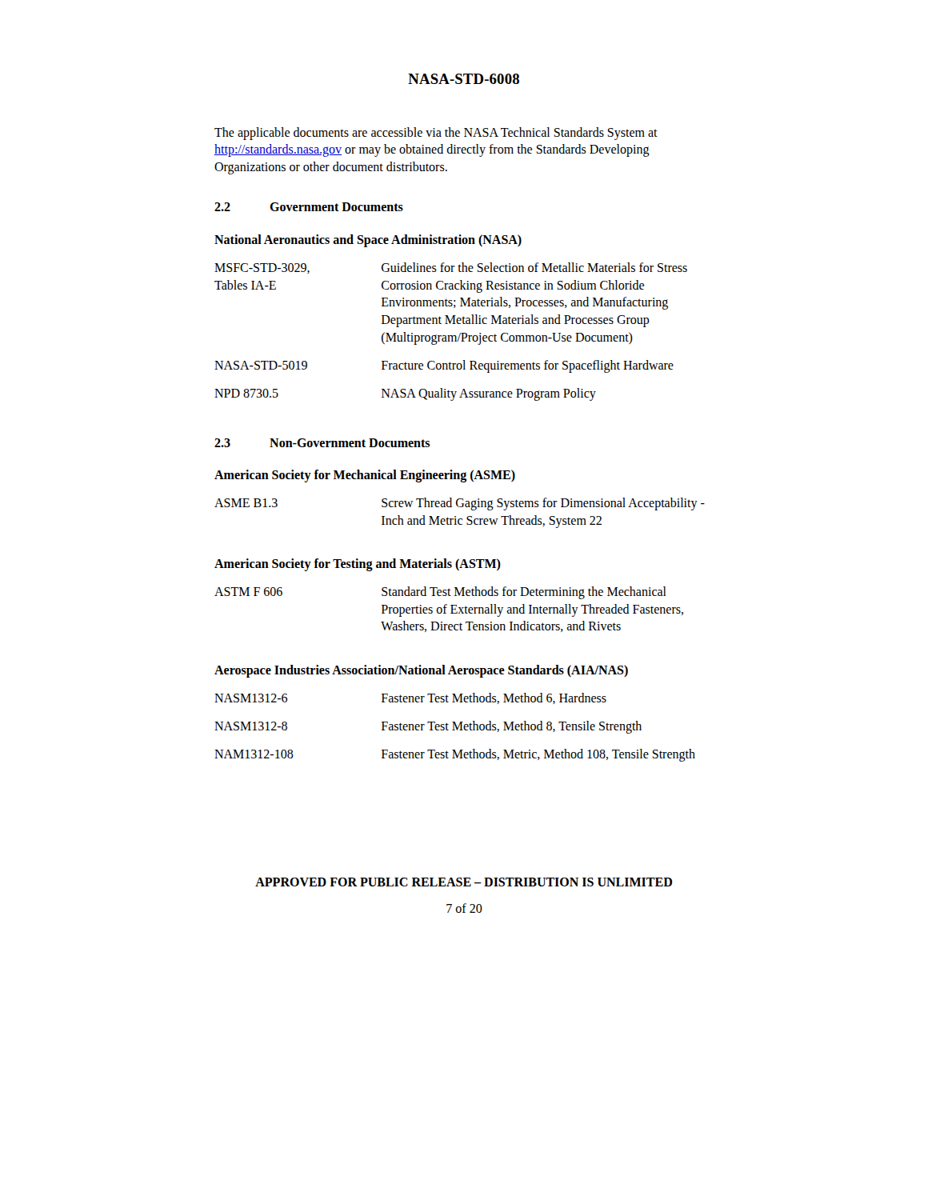NASA-STD-6008
The applicable documents are accessible via the NASA Technical Standards System at http://standards.nasa.gov or may be obtained directly from the Standards Developing Organizations or other document distributors.
2.2 Government Documents
National Aeronautics and Space Administration (NASA)
| MSFC-STD-3029, Tables IA-E | Guidelines for the Selection of Metallic Materials for Stress Corrosion Cracking Resistance in Sodium Chloride Environments; Materials, Processes, and Manufacturing Department Metallic Materials and Processes Group (Multiprogram/Project Common-Use Document) |
| NASA-STD-5019 | Fracture Control Requirements for Spaceflight Hardware |
| NPD 8730.5 | NASA Quality Assurance Program Policy |
2.3 Non-Government Documents
American Society for Mechanical Engineering (ASME)
| ASME B1.3 | Screw Thread Gaging Systems for Dimensional Acceptability - Inch and Metric Screw Threads, System 22 |
American Society for Testing and Materials (ASTM)
| ASTM F 606 | Standard Test Methods for Determining the Mechanical Properties of Externally and Internally Threaded Fasteners, Washers, Direct Tension Indicators, and Rivets |
Aerospace Industries Association/National Aerospace Standards (AIA/NAS)
| NASM1312-6 | Fastener Test Methods, Method 6, Hardness |
| NASM1312-8 | Fastener Test Methods, Method 8, Tensile Strength |
| NAM1312-108 | Fastener Test Methods, Metric, Method 108, Tensile Strength |
APPROVED FOR PUBLIC RELEASE – DISTRIBUTION IS UNLIMITED
7 of 20